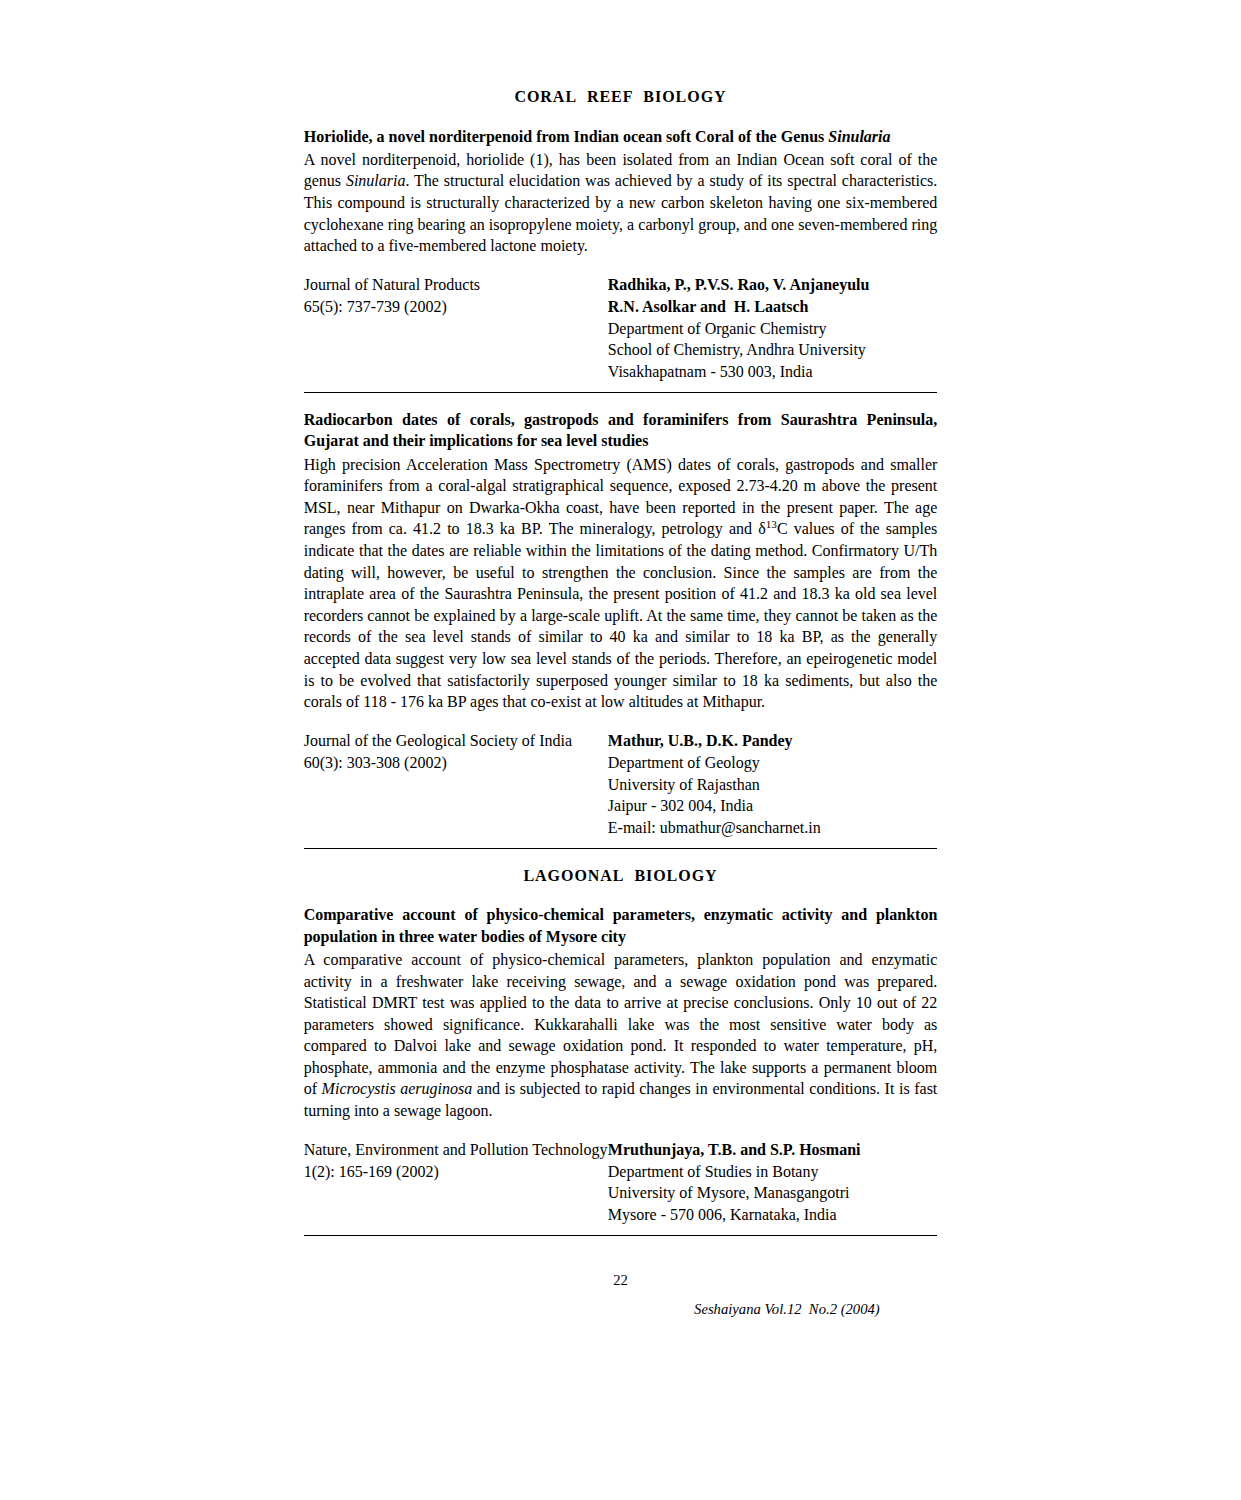CORAL REEF BIOLOGY
Horiolide, a novel norditerpenoid from Indian ocean soft Coral of the Genus Sinularia
A novel norditerpenoid, horiolide (1), has been isolated from an Indian Ocean soft coral of the genus Sinularia. The structural elucidation was achieved by a study of its spectral characteristics. This compound is structurally characterized by a new carbon skeleton having one six-membered cyclohexane ring bearing an isopropylene moiety, a carbonyl group, and one seven-membered ring attached to a five-membered lactone moiety.
| Journal of Natural Products 65(5): 737-739 (2002) | Radhika, P., P.V.S. Rao, V. Anjaneyulu R.N. Asolkar and H. Laatsch Department of Organic Chemistry School of Chemistry, Andhra University Visakhapatnam - 530 003, India |
Radiocarbon dates of corals, gastropods and foraminifers from Saurashtra Peninsula, Gujarat and their implications for sea level studies
High precision Acceleration Mass Spectrometry (AMS) dates of corals, gastropods and smaller foraminifers from a coral-algal stratigraphical sequence, exposed 2.73-4.20 m above the present MSL, near Mithapur on Dwarka-Okha coast, have been reported in the present paper. The age ranges from ca. 41.2 to 18.3 ka BP. The mineralogy, petrology and δ13C values of the samples indicate that the dates are reliable within the limitations of the dating method. Confirmatory U/Th dating will, however, be useful to strengthen the conclusion. Since the samples are from the intraplate area of the Saurashtra Peninsula, the present position of 41.2 and 18.3 ka old sea level recorders cannot be explained by a large-scale uplift. At the same time, they cannot be taken as the records of the sea level stands of similar to 40 ka and similar to 18 ka BP, as the generally accepted data suggest very low sea level stands of the periods. Therefore, an epeirogenetic model is to be evolved that satisfactorily superposed younger similar to 18 ka sediments, but also the corals of 118 - 176 ka BP ages that co-exist at low altitudes at Mithapur.
| Journal of the Geological Society of India 60(3): 303-308 (2002) | Mathur, U.B., D.K. Pandey Department of Geology University of Rajasthan Jaipur - 302 004, India E-mail: ubmathur@sancharnet.in |
LAGOONAL BIOLOGY
Comparative account of physico-chemical parameters, enzymatic activity and plankton population in three water bodies of Mysore city
A comparative account of physico-chemical parameters, plankton population and enzymatic activity in a freshwater lake receiving sewage, and a sewage oxidation pond was prepared. Statistical DMRT test was applied to the data to arrive at precise conclusions. Only 10 out of 22 parameters showed significance. Kukkarahalli lake was the most sensitive water body as compared to Dalvoi lake and sewage oxidation pond. It responded to water temperature, pH, phosphate, ammonia and the enzyme phosphatase activity. The lake supports a permanent bloom of Microcystis aeruginosa and is subjected to rapid changes in environmental conditions. It is fast turning into a sewage lagoon.
| Nature, Environment and Pollution Technology 1(2): 165-169 (2002) | Mruthunjaya, T.B. and S.P. Hosmani Department of Studies in Botany University of Mysore, Manasgangotri Mysore - 570 006, Karnataka, India |
22
Seshaiyana Vol.12 No.2 (2004)